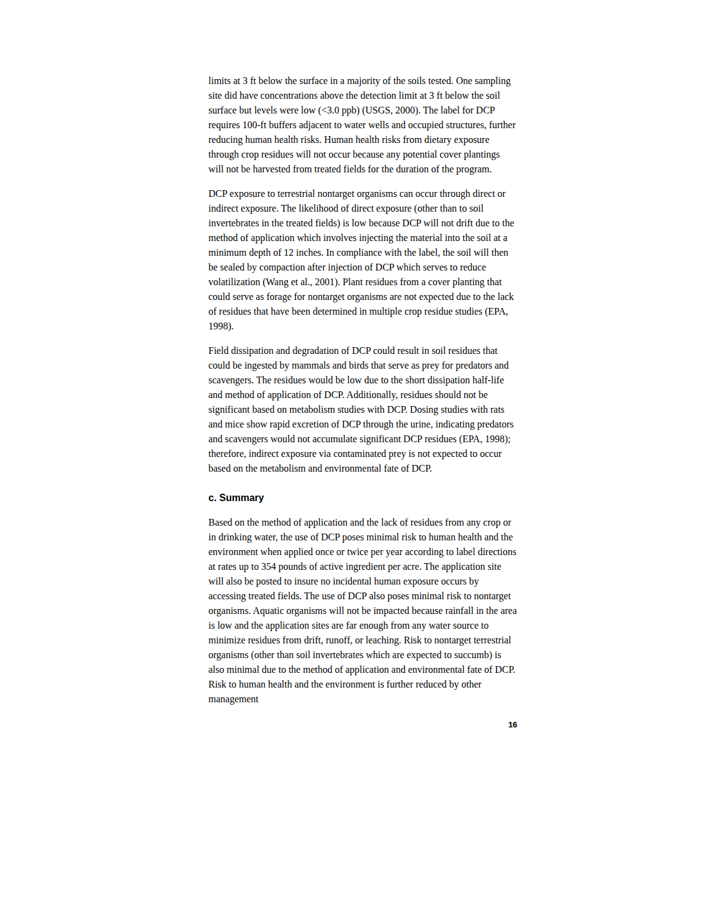limits at 3 ft below the surface in a majority of the soils tested. One sampling site did have concentrations above the detection limit at 3 ft below the soil surface but levels were low (<3.0 ppb) (USGS, 2000). The label for DCP requires 100-ft buffers adjacent to water wells and occupied structures, further reducing human health risks. Human health risks from dietary exposure through crop residues will not occur because any potential cover plantings will not be harvested from treated fields for the duration of the program.
DCP exposure to terrestrial nontarget organisms can occur through direct or indirect exposure. The likelihood of direct exposure (other than to soil invertebrates in the treated fields) is low because DCP will not drift due to the method of application which involves injecting the material into the soil at a minimum depth of 12 inches. In compliance with the label, the soil will then be sealed by compaction after injection of DCP which serves to reduce volatilization (Wang et al., 2001). Plant residues from a cover planting that could serve as forage for nontarget organisms are not expected due to the lack of residues that have been determined in multiple crop residue studies (EPA, 1998).
Field dissipation and degradation of DCP could result in soil residues that could be ingested by mammals and birds that serve as prey for predators and scavengers. The residues would be low due to the short dissipation half-life and method of application of DCP. Additionally, residues should not be significant based on metabolism studies with DCP. Dosing studies with rats and mice show rapid excretion of DCP through the urine, indicating predators and scavengers would not accumulate significant DCP residues (EPA, 1998); therefore, indirect exposure via contaminated prey is not expected to occur based on the metabolism and environmental fate of DCP.
c. Summary
Based on the method of application and the lack of residues from any crop or in drinking water, the use of DCP poses minimal risk to human health and the environment when applied once or twice per year according to label directions at rates up to 354 pounds of active ingredient per acre. The application site will also be posted to insure no incidental human exposure occurs by accessing treated fields. The use of DCP also poses minimal risk to nontarget organisms. Aquatic organisms will not be impacted because rainfall in the area is low and the application sites are far enough from any water source to minimize residues from drift, runoff, or leaching. Risk to nontarget terrestrial organisms (other than soil invertebrates which are expected to succumb) is also minimal due to the method of application and environmental fate of DCP. Risk to human health and the environment is further reduced by other management
16